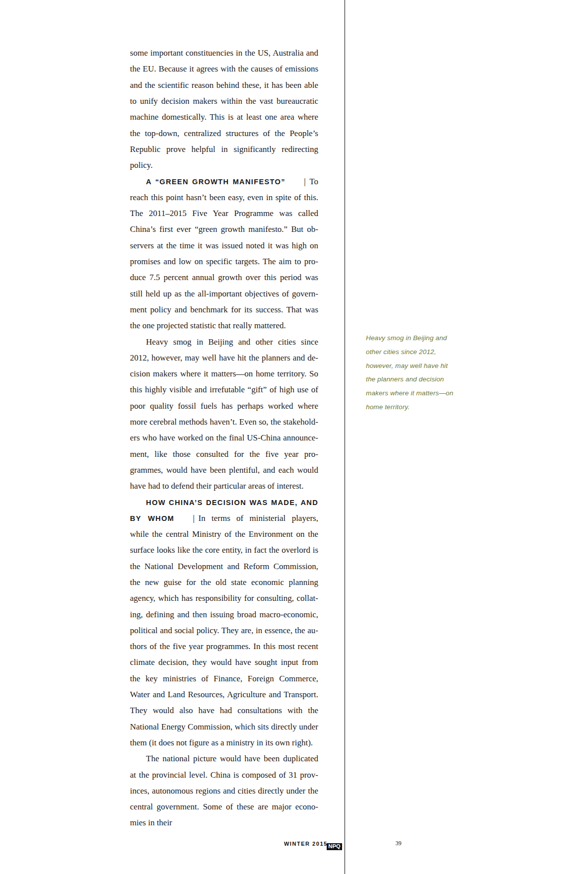some important constituencies in the US, Australia and the EU. Because it agrees with the causes of emissions and the scientific reason behind these, it has been able to unify decision makers within the vast bureaucratic machine domestically. This is at least one area where the top-down, centralized structures of the People’s Republic prove helpful in significantly redirecting policy.
A “Green Growth Manifesto”|To reach this point hasn’t been easy, even in spite of this. The 2011–2015 Five Year Programme was called China’s first ever “green growth manifesto.” But observers at the time it was issued noted it was high on promises and low on specific targets. The aim to produce 7.5 percent annual growth over this period was still held up as the all-important objectives of government policy and benchmark for its success. That was the one projected statistic that really mattered.
Heavy smog in Beijing and other cities since 2012, however, may well have hit the planners and decision makers where it matters—on home territory. So this highly visible and irrefutable “gift” of high use of poor quality fossil fuels has perhaps worked where more cerebral methods haven’t. Even so, the stakeholders who have worked on the final US-China announcement, like those consulted for the five year programmes, would have been plentiful, and each would have had to defend their particular areas of interest.
How China’s Decision Was Made, and by Whom|In terms of ministerial players, while the central Ministry of the Environment on the surface looks like the core entity, in fact the overlord is the National Development and Reform Commission, the new guise for the old state economic planning agency, which has responsibility for consulting, collating, defining and then issuing broad macro-economic, political and social policy. They are, in essence, the authors of the five year programmes. In this most recent climate decision, they would have sought input from the key ministries of Finance, Foreign Commerce, Water and Land Resources, Agriculture and Transport. They would also have had consultations with the National Energy Commission, which sits directly under them (it does not figure as a ministry in its own right).
The national picture would have been duplicated at the provincial level. China is composed of 31 provinces, autonomous regions and cities directly under the central government. Some of these are major economies in their
Heavy smog in Beijing and other cities since 2012, however, may well have hit the planners and decision makers where it matters—on home territory.
Winter 2015 NPQ 39